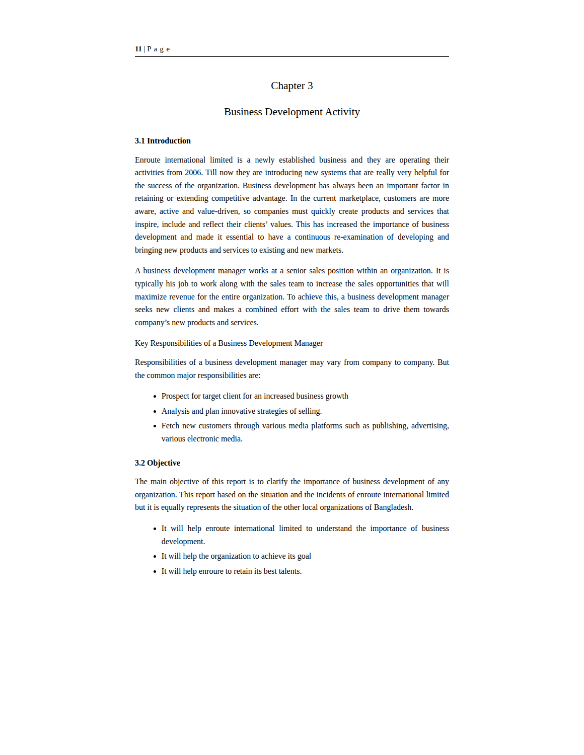11 | P a g e
Chapter 3
Business Development Activity
3.1 Introduction
Enroute international limited is a newly established business and they are operating their activities from 2006. Till now they are introducing new systems that are really very helpful for the success of the organization. Business development has always been an important factor in retaining or extending competitive advantage. In the current marketplace, customers are more aware, active and value-driven, so companies must quickly create products and services that inspire, include and reflect their clients’ values. This has increased the importance of business development and made it essential to have a continuous re-examination of developing and bringing new products and services to existing and new markets.
A business development manager works at a senior sales position within an organization. It is typically his job to work along with the sales team to increase the sales opportunities that will maximize revenue for the entire organization. To achieve this, a business development manager seeks new clients and makes a combined effort with the sales team to drive them towards company’s new products and services.
Key Responsibilities of a Business Development Manager
Responsibilities of a business development manager may vary from company to company. But the common major responsibilities are:
Prospect for target client for an increased business growth
Analysis and plan innovative strategies of selling.
Fetch new customers through various media platforms such as publishing, advertising, various electronic media.
3.2 Objective
The main objective of this report is to clarify the importance of business development of any organization. This report based on the situation and the incidents of enroute international limited but it is equally represents the situation of the other local organizations of Bangladesh.
It will help enroute international limited to understand the importance of business development.
It will help the organization to achieve its goal
It will help enroure to retain its best talents.